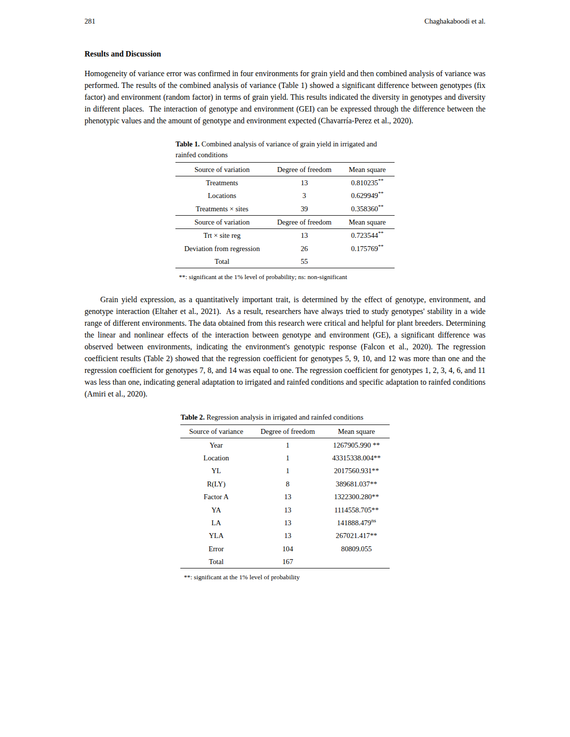281 Chaghakaboodi et al.
Results and Discussion
Homogeneity of variance error was confirmed in four environments for grain yield and then combined analysis of variance was performed. The results of the combined analysis of variance (Table 1) showed a significant difference between genotypes (fix factor) and environment (random factor) in terms of grain yield. This results indicated the diversity in genotypes and diversity in different places. The interaction of genotype and environment (GEI) can be expressed through the difference between the phenotypic values and the amount of genotype and environment expected (Chavarría-Perez et al., 2020).
Table 1. Combined analysis of variance of grain yield in irrigated and rainfed conditions
| Source of variation | Degree of freedom | Mean square |
| --- | --- | --- |
| Treatments | 13 | 0.810235 ** |
| Locations | 3 | 0.629949 ** |
| Treatments × sites | 39 | 0.358360 ** |
| Source of variation | Degree of freedom | Mean square |
| Trt × site reg | 13 | 0.723544 ** |
| Deviation from regression | 26 | 0.175769 ** |
| Total | 55 | |
**: significant at the 1% level of probability; ns: non-significant
Grain yield expression, as a quantitatively important trait, is determined by the effect of genotype, environment, and genotype interaction (Eltaher et al., 2021). As a result, researchers have always tried to study genotypes' stability in a wide range of different environments. The data obtained from this research were critical and helpful for plant breeders. Determining the linear and nonlinear effects of the interaction between genotype and environment (GE), a significant difference was observed between environments, indicating the environment's genotypic response (Falcon et al., 2020). The regression coefficient results (Table 2) showed that the regression coefficient for genotypes 5, 9, 10, and 12 was more than one and the regression coefficient for genotypes 7, 8, and 14 was equal to one. The regression coefficient for genotypes 1, 2, 3, 4, 6, and 11 was less than one, indicating general adaptation to irrigated and rainfed conditions and specific adaptation to rainfed conditions (Amiri et al., 2020).
Table 2. Regression analysis in irrigated and rainfed conditions
| Source of variance | Degree of freedom | Mean square |
| --- | --- | --- |
| Year | 1 | 1267905.990 ** |
| Location | 1 | 43315338.004** |
| YL | 1 | 2017560.931** |
| R(LY) | 8 | 389681.037** |
| Factor A | 13 | 1322300.280** |
| YA | 13 | 1114558.705** |
| LA | 13 | 141888.479 ns |
| YLA | 13 | 267021.417** |
| Error | 104 | 80809.055 |
| Total | 167 | |
**: significant at the 1% level of probability